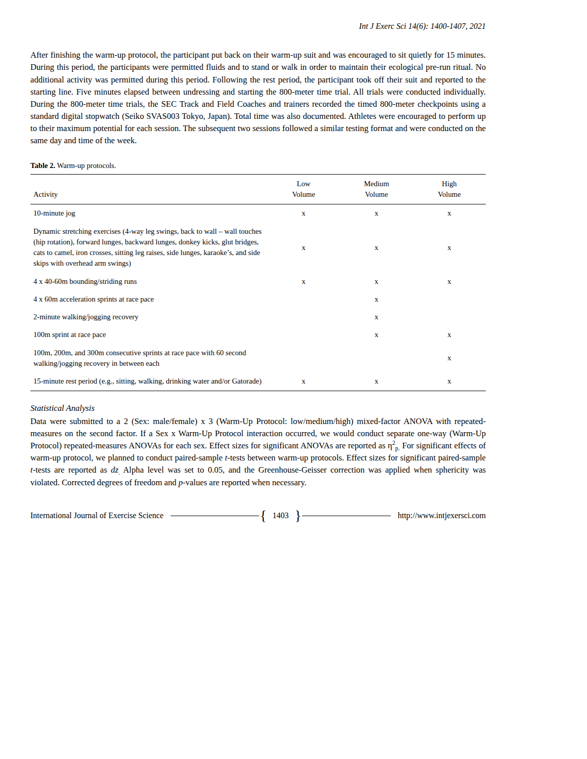Int J Exerc Sci 14(6): 1400-1407, 2021
After finishing the warm-up protocol, the participant put back on their warm-up suit and was encouraged to sit quietly for 15 minutes. During this period, the participants were permitted fluids and to stand or walk in order to maintain their ecological pre-run ritual. No additional activity was permitted during this period. Following the rest period, the participant took off their suit and reported to the starting line. Five minutes elapsed between undressing and starting the 800-meter time trial. All trials were conducted individually. During the 800-meter time trials, the SEC Track and Field Coaches and trainers recorded the timed 800-meter checkpoints using a standard digital stopwatch (Seiko SVAS003 Tokyo, Japan). Total time was also documented. Athletes were encouraged to perform up to their maximum potential for each session. The subsequent two sessions followed a similar testing format and were conducted on the same day and time of the week.
Table 2. Warm-up protocols.
| Activity | Low Volume | Medium Volume | High Volume |
| --- | --- | --- | --- |
| 10-minute jog | x | x | x |
| Dynamic stretching exercises (4-way leg swings, back to wall – wall touches (hip rotation), forward lunges, backward lunges, donkey kicks, glut bridges, cats to camel, iron crosses, sitting leg raises, side lunges, karaoke’s, and side skips with overhead arm swings) | x | x | x |
| 4 x 40-60m bounding/striding runs | x | x | x |
| 4 x 60m acceleration sprints at race pace | | x | |
| 2-minute walking/jogging recovery | | x | |
| 100m sprint at race pace | | x | x |
| 100m, 200m, and 300m consecutive sprints at race pace with 60 second walking/jogging recovery in between each | | | x |
| 15-minute rest period (e.g., sitting, walking, drinking water and/or Gatorade) | x | x | x |
Statistical Analysis
Data were submitted to a 2 (Sex: male/female) x 3 (Warm-Up Protocol: low/medium/high) mixed-factor ANOVA with repeated-measures on the second factor. If a Sex x Warm-Up Protocol interaction occurred, we would conduct separate one-way (Warm-Up Protocol) repeated-measures ANOVAs for each sex. Effect sizes for significant ANOVAs are reported as η2p. For significant effects of warm-up protocol, we planned to conduct paired-sample t-tests between warm-up protocols. Effect sizes for significant paired-sample t-tests are reported as dz. Alpha level was set to 0.05, and the Greenhouse-Geisser correction was applied when sphericity was violated. Corrected degrees of freedom and p-values are reported when necessary.
International Journal of Exercise Science
{ 1403 }
http://www.intjexersci.com